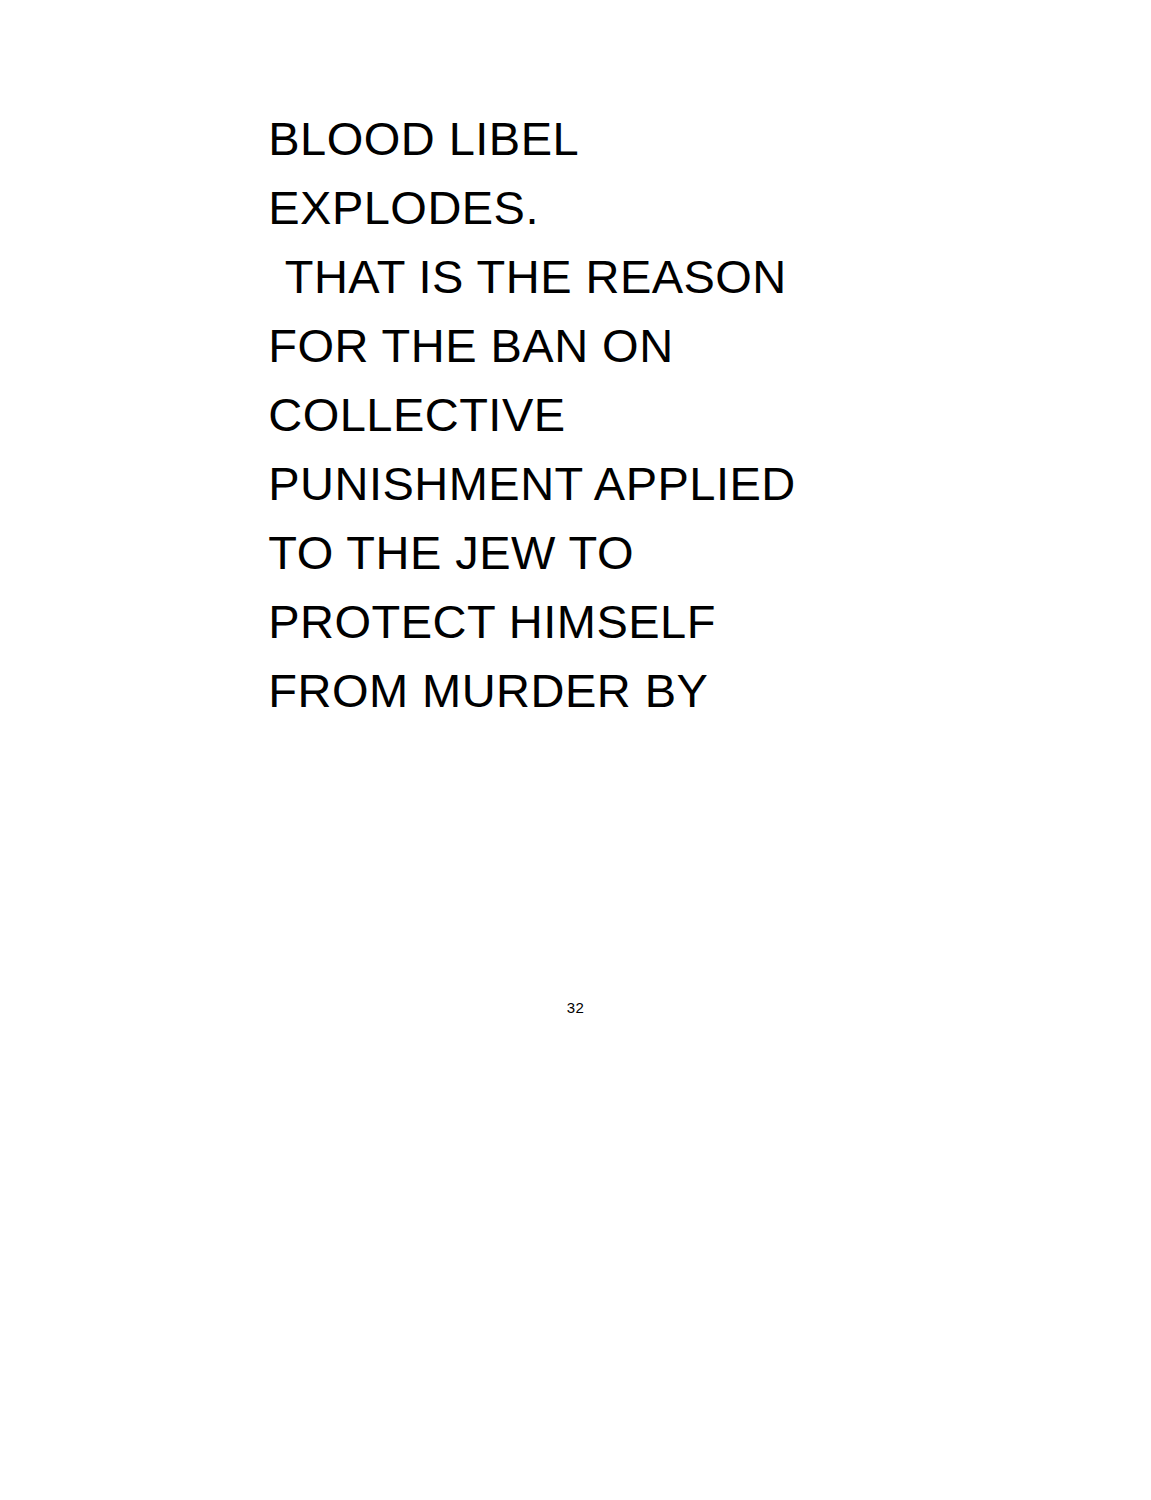BLOOD LIBEL
EXPLODES.
THAT IS THE REASON
FOR THE BAN ON
COLLECTIVE
PUNISHMENT APPLIED
TO THE JEW TO
PROTECT HIMSELF
FROM MURDER BY
32